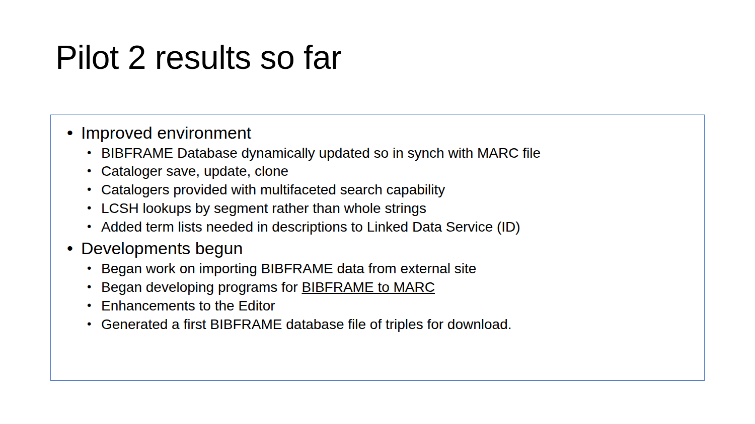Pilot 2 results so far
Improved environment
BIBFRAME Database dynamically updated so in synch with MARC file
Cataloger save, update, clone
Catalogers provided with multifaceted search capability
LCSH lookups by segment rather than whole strings
Added term lists needed in descriptions to Linked Data Service (ID)
Developments begun
Began work on importing BIBFRAME data from external site
Began developing programs for BIBFRAME to MARC
Enhancements to the Editor
Generated a first BIBFRAME database file of triples for download.